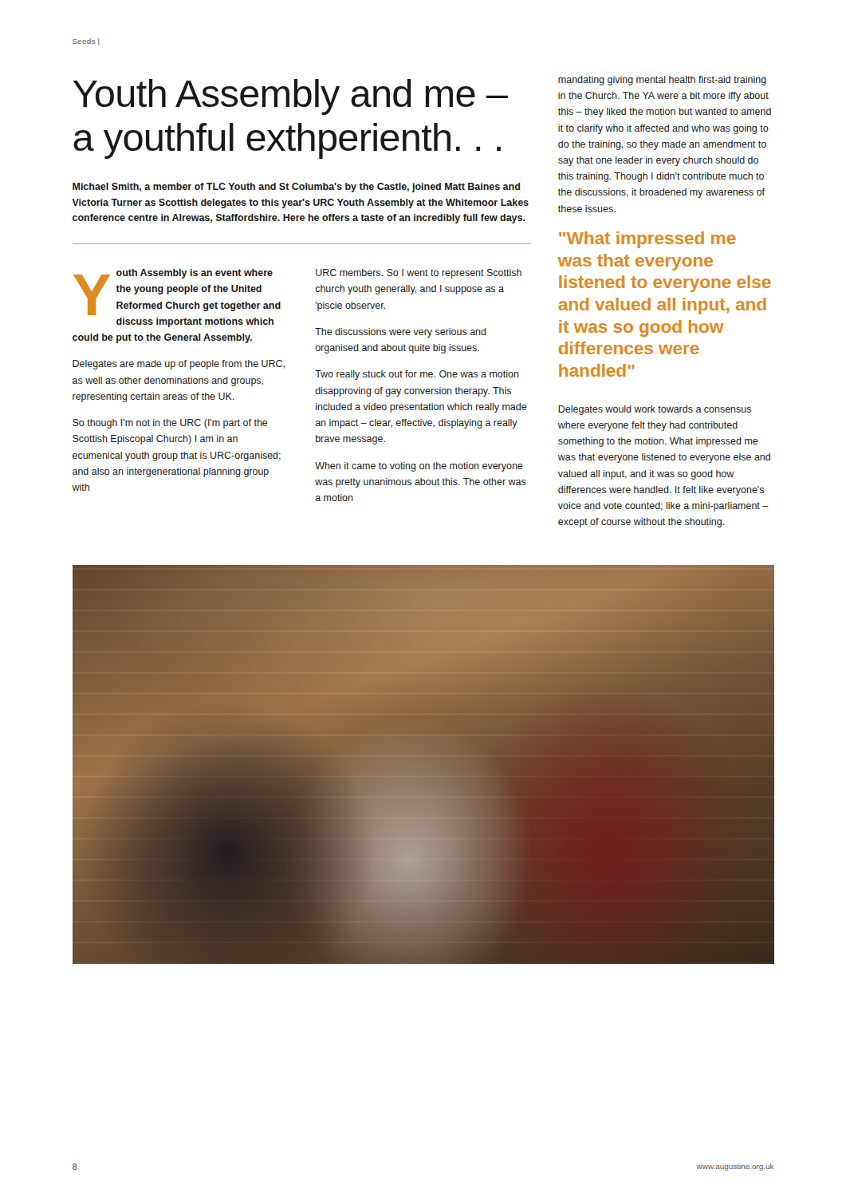Seeds |
Youth Assembly and me – a youthful exthperienth. . .
Michael Smith, a member of TLC Youth and St Columba's by the Castle, joined Matt Baines and Victoria Turner as Scottish delegates to this year's URC Youth Assembly at the Whitemoor Lakes conference centre in Alrewas, Staffordshire. Here he offers a taste of an incredibly full few days.
Youth Assembly is an event where the young people of the United Reformed Church get together and discuss important motions which could be put to the General Assembly.
Delegates are made up of people from the URC, as well as other denominations and groups, representing certain areas of the UK.
So though I'm not in the URC (I'm part of the Scottish Episcopal Church) I am in an ecumenical youth group that is URC-organised; and also an intergenerational planning group with
URC members. So I went to represent Scottish church youth generally, and I suppose as a 'piscie observer.
The discussions were very serious and organised and about quite big issues.
Two really stuck out for me. One was a motion disapproving of gay conversion therapy. This included a video presentation which really made an impact – clear, effective, displaying a really brave message.
When it came to voting on the motion everyone was pretty unanimous about this. The other was a motion
mandating giving mental health first-aid training in the Church. The YA were a bit more iffy about this – they liked the motion but wanted to amend it to clarify who it affected and who was going to do the training, so they made an amendment to say that one leader in every church should do this training. Though I didn't contribute much to the discussions, it broadened my awareness of these issues.
"What impressed me was that everyone listened to everyone else and valued all input, and it was so good how differences were handled"
Delegates would work towards a consensus where everyone felt they had contributed something to the motion. What impressed me was that everyone listened to everyone else and valued all input, and it was so good how differences were handled. It felt like everyone's voice and vote counted; like a mini-parliament – except of course without the shouting.
8 www.augustine.org.uk